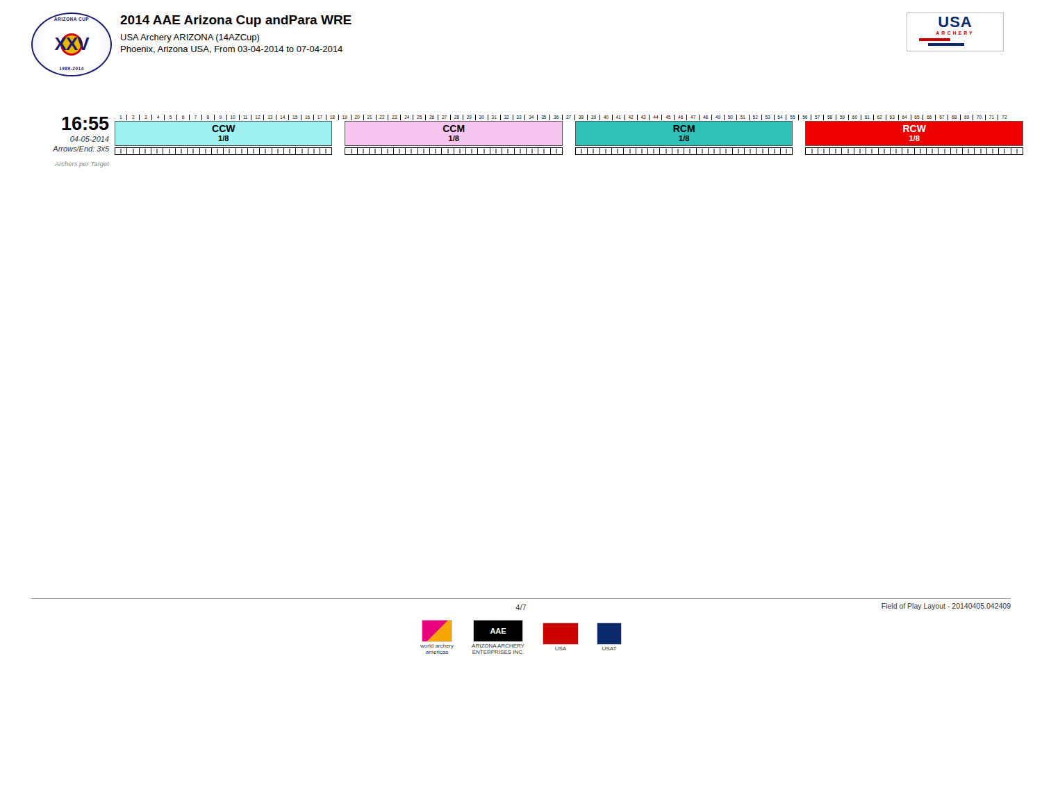ARIZONA CUP XXV 1989-2014
2014 AAE Arizona Cup andPara WRE
USA Archery ARIZONA (14AZCup)
Phoenix, Arizona USA, From 03-04-2014 to 07-04-2014
USA
ARCHERY
16:55
04-05-2014
Arrows/End: 3x5
Archers per Target
| 1 | 2 | 3 | 4 | 5 | 6 | 7 | 8 | 9 | 10 | 11 | 12 | 13 | 14 | 15 | 16 | 17 | 18 | 19 | 20 | 21 | 22 | 23 | 24 | 25 | 26 | 27 | 28 | 29 | 30 | 31 | 32 | 33 | 34 | 35 | 36 | 37 | 38 | 39 | 40 | 41 | 42 | 43 | 44 | 45 | 46 | 47 | 48 | 49 | 50 | 51 | 52 | 53 | 54 | 55 | 56 | 57 | 58 | 59 | 60 | 61 | 62 | 63 | 64 | 65 | 66 | 67 | 68 | 69 | 70 | 71 | 72 |
CCW1/8
CCM1/8
RCM1/8
RCW1/8
4/7
Field of Play Layout - 20140405.042409
world archery
americas
AAE
ARIZONA ARCHERY
ENTERPRISES INC.
USA
USAT